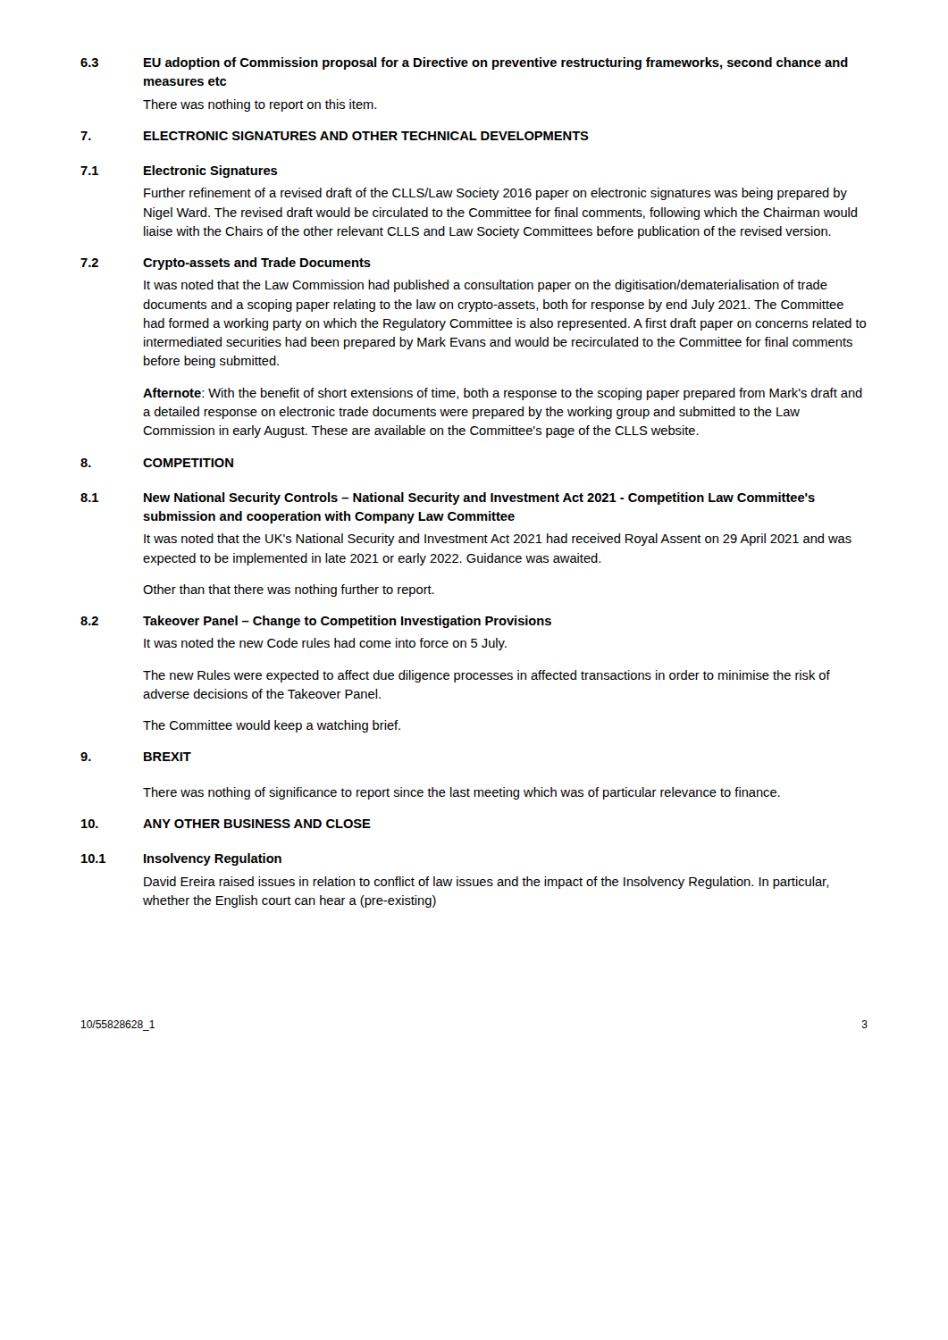6.3
EU adoption of Commission proposal for a Directive on preventive restructuring frameworks, second chance and measures etc
There was nothing to report on this item.
7.
ELECTRONIC SIGNATURES AND OTHER TECHNICAL DEVELOPMENTS
7.1
Electronic Signatures
Further refinement of a revised draft of the CLLS/Law Society 2016 paper on electronic signatures was being prepared by Nigel Ward. The revised draft would be circulated to the Committee for final comments, following which the Chairman would liaise with the Chairs of the other relevant CLLS and Law Society Committees before publication of the revised version.
7.2
Crypto-assets and Trade Documents
It was noted that the Law Commission had published a consultation paper on the digitisation/dematerialisation of trade documents and a scoping paper relating to the law on crypto-assets, both for response by end July 2021. The Committee had formed a working party on which the Regulatory Committee is also represented. A first draft paper on concerns related to intermediated securities had been prepared by Mark Evans and would be recirculated to the Committee for final comments before being submitted.
Afternote: With the benefit of short extensions of time, both a response to the scoping paper prepared from Mark's draft and a detailed response on electronic trade documents were prepared by the working group and submitted to the Law Commission in early August. These are available on the Committee's page of the CLLS website.
8.
COMPETITION
8.1
New National Security Controls – National Security and Investment Act 2021 - Competition Law Committee's submission and cooperation with Company Law Committee
It was noted that the UK's National Security and Investment Act 2021 had received Royal Assent on 29 April 2021 and was expected to be implemented in late 2021 or early 2022. Guidance was awaited.
Other than that there was nothing further to report.
8.2
Takeover Panel – Change to Competition Investigation Provisions
It was noted the new Code rules had come into force on 5 July.
The new Rules were expected to affect due diligence processes in affected transactions in order to minimise the risk of adverse decisions of the Takeover Panel.
The Committee would keep a watching brief.
9.
BREXIT
There was nothing of significance to report since the last meeting which was of particular relevance to finance.
10.
ANY OTHER BUSINESS AND CLOSE
10.1
Insolvency Regulation
David Ereira raised issues in relation to conflict of law issues and the impact of the Insolvency Regulation. In particular, whether the English court can hear a (pre-existing)
10/55828628_1
3